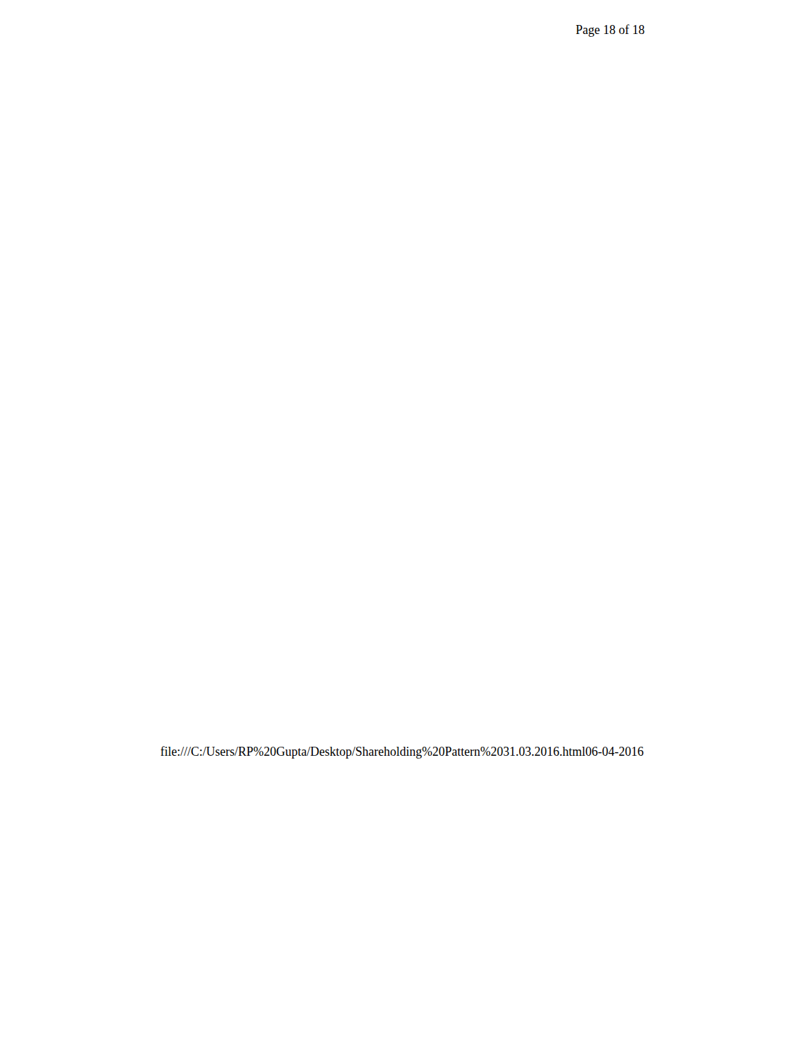Page 18 of 18
file:///C:/Users/RP%20Gupta/Desktop/Shareholding%20Pattern%2031.03.2016.html 06-04-2016